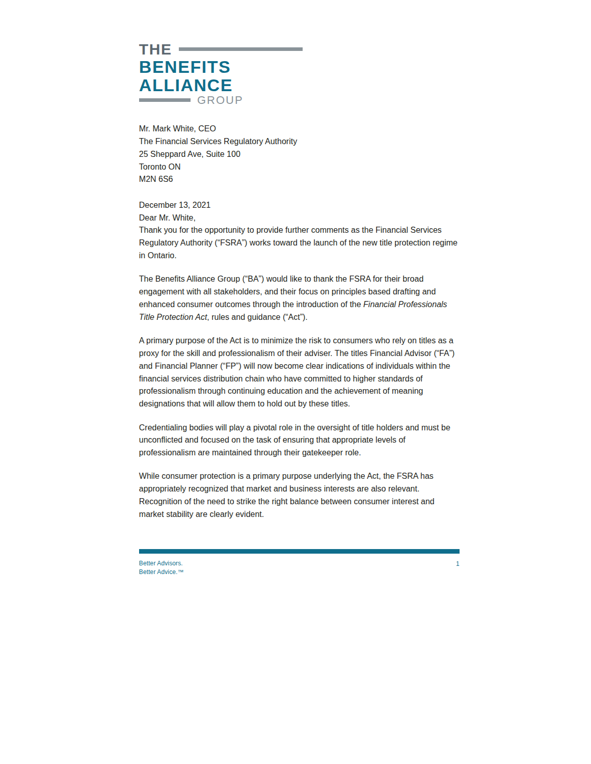THE
BENEFITS
ALLIANCE
GROUP
Mr. Mark White, CEO
The Financial Services Regulatory Authority
25 Sheppard Ave, Suite 100
Toronto ON
M2N 6S6
December 13, 2021
Dear Mr. White,
Thank you for the opportunity to provide further comments as the Financial Services Regulatory Authority (“FSRA”) works toward the launch of the new title protection regime in Ontario.
The Benefits Alliance Group (“BA”) would like to thank the FSRA for their broad engagement with all stakeholders, and their focus on principles based drafting and enhanced consumer outcomes through the introduction of the Financial Professionals Title Protection Act, rules and guidance (“Act”).
A primary purpose of the Act is to minimize the risk to consumers who rely on titles as a proxy for the skill and professionalism of their adviser. The titles Financial Advisor (“FA”) and Financial Planner (“FP”) will now become clear indications of individuals within the financial services distribution chain who have committed to higher standards of professionalism through continuing education and the achievement of meaning designations that will allow them to hold out by these titles.
Credentialing bodies will play a pivotal role in the oversight of title holders and must be unconflicted and focused on the task of ensuring that appropriate levels of professionalism are maintained through their gatekeeper role.
While consumer protection is a primary purpose underlying the Act, the FSRA has appropriately recognized that market and business interests are also relevant. Recognition of the need to strike the right balance between consumer interest and market stability are clearly evident.
Better Advisors.
Better Advice.™
1